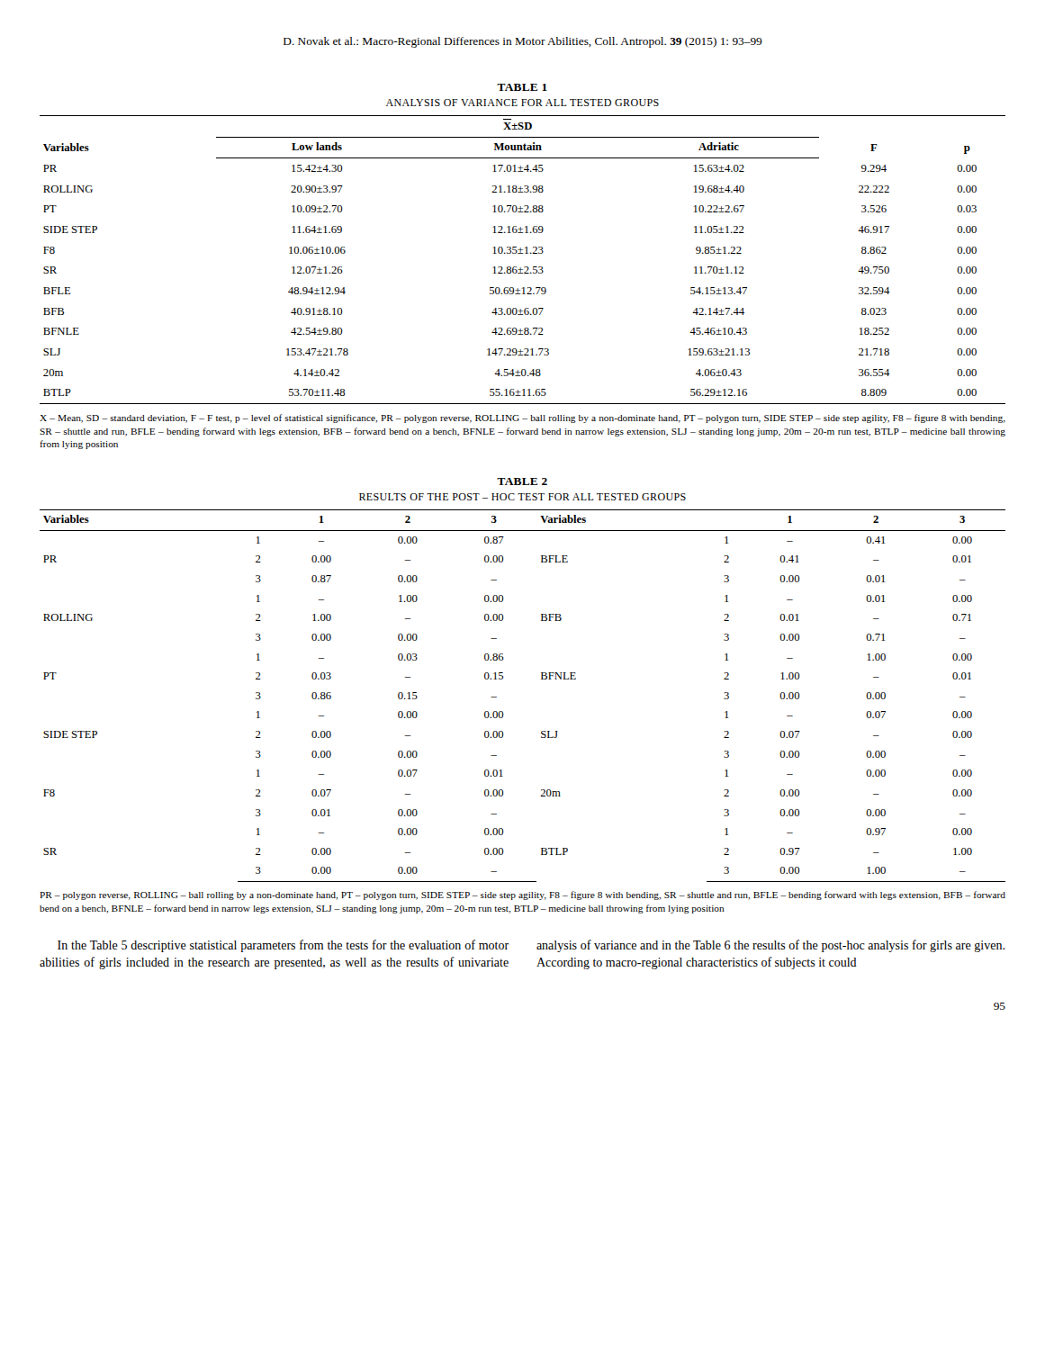D. Novak et al.: Macro-Regional Differences in Motor Abilities, Coll. Antropol. 39 (2015) 1: 93–99
TABLE 1
ANALYSIS OF VARIANCE FOR ALL TESTED GROUPS
| Variables | X ±SD | F | p |
| --- | --- | --- | --- |
| Low lands | Mountain | Adriatic |
| PR | 15.42±4.30 | 17.01±4.45 | 15.63±4.02 | 9.294 | 0.00 |
| ROLLING | 20.90±3.97 | 21.18±3.98 | 19.68±4.40 | 22.222 | 0.00 |
| PT | 10.09±2.70 | 10.70±2.88 | 10.22±2.67 | 3.526 | 0.03 |
| SIDE STEP | 11.64±1.69 | 12.16±1.69 | 11.05±1.22 | 46.917 | 0.00 |
| F8 | 10.06±10.06 | 10.35±1.23 | 9.85±1.22 | 8.862 | 0.00 |
| SR | 12.07±1.26 | 12.86±2.53 | 11.70±1.12 | 49.750 | 0.00 |
| BFLE | 48.94±12.94 | 50.69±12.79 | 54.15±13.47 | 32.594 | 0.00 |
| BFB | 40.91±8.10 | 43.00±6.07 | 42.14±7.44 | 8.023 | 0.00 |
| BFNLE | 42.54±9.80 | 42.69±8.72 | 45.46±10.43 | 18.252 | 0.00 |
| SLJ | 153.47±21.78 | 147.29±21.73 | 159.63±21.13 | 21.718 | 0.00 |
| 20m | 4.14±0.42 | 4.54±0.48 | 4.06±0.43 | 36.554 | 0.00 |
| BTLP | 53.70±11.48 | 55.16±11.65 | 56.29±12.16 | 8.809 | 0.00 |
X – Mean, SD – standard deviation, F – F test, p – level of statistical significance, PR – polygon reverse, ROLLING – ball rolling by a non-dominate hand, PT – polygon turn, SIDE STEP – side step agility, F8 – figure 8 with bending, SR – shuttle and run, BFLE – bending forward with legs extension, BFB – forward bend on a bench, BFNLE – forward bend in narrow legs extension, SLJ – standing long jump, 20m – 20-m run test, BTLP – medicine ball throwing from lying position
TABLE 2
RESULTS OF THE POST – HOC TEST FOR ALL TESTED GROUPS
| Variables | | 1 | 2 | 3 | Variables | | 1 | 2 | 3 |
| --- | --- | --- | --- | --- | --- | --- | --- | --- | --- |
| PR | 1 | – | 0.00 | 0.87 | BFLE | 1 | – | 0.41 | 0.00 |
| 2 | 0.00 | – | 0.00 | 2 | 0.41 | – | 0.01 |
| 3 | 0.87 | 0.00 | – | 3 | 0.00 | 0.01 | – |
| ROLLING | 1 | – | 1.00 | 0.00 | BFB | 1 | – | 0.01 | 0.00 |
| 2 | 1.00 | – | 0.00 | 2 | 0.01 | – | 0.71 |
| 3 | 0.00 | 0.00 | – | 3 | 0.00 | 0.71 | – |
| PT | 1 | – | 0.03 | 0.86 | BFNLE | 1 | – | 1.00 | 0.00 |
| 2 | 0.03 | – | 0.15 | 2 | 1.00 | – | 0.01 |
| 3 | 0.86 | 0.15 | – | 3 | 0.00 | 0.00 | – |
| SIDE STEP | 1 | – | 0.00 | 0.00 | SLJ | 1 | – | 0.07 | 0.00 |
| 2 | 0.00 | – | 0.00 | 2 | 0.07 | – | 0.00 |
| 3 | 0.00 | 0.00 | – | 3 | 0.00 | 0.00 | – |
| F8 | 1 | – | 0.07 | 0.01 | 20m | 1 | – | 0.00 | 0.00 |
| 2 | 0.07 | – | 0.00 | 2 | 0.00 | – | 0.00 |
| 3 | 0.01 | 0.00 | – | 3 | 0.00 | 0.00 | – |
| SR | 1 | – | 0.00 | 0.00 | BTLP | 1 | – | 0.97 | 0.00 |
| 2 | 0.00 | – | 0.00 | 2 | 0.97 | – | 1.00 |
| 3 | 0.00 | 0.00 | – | 3 | 0.00 | 1.00 | – |
PR – polygon reverse, ROLLING – ball rolling by a non-dominate hand, PT – polygon turn, SIDE STEP – side step agility, F8 – figure 8 with bending, SR – shuttle and run, BFLE – bending forward with legs extension, BFB – forward bend on a bench, BFNLE – forward bend in narrow legs extension, SLJ – standing long jump, 20m – 20-m run test, BTLP – medicine ball throwing from lying position
In the Table 5 descriptive statistical parameters from the tests for the evaluation of motor abilities of girls included in the research are presented, as well as the results of univariate analysis of variance and in the Table 6 the results of the post-hoc analysis for girls are given. According to macro-regional characteristics of subjects it could
95